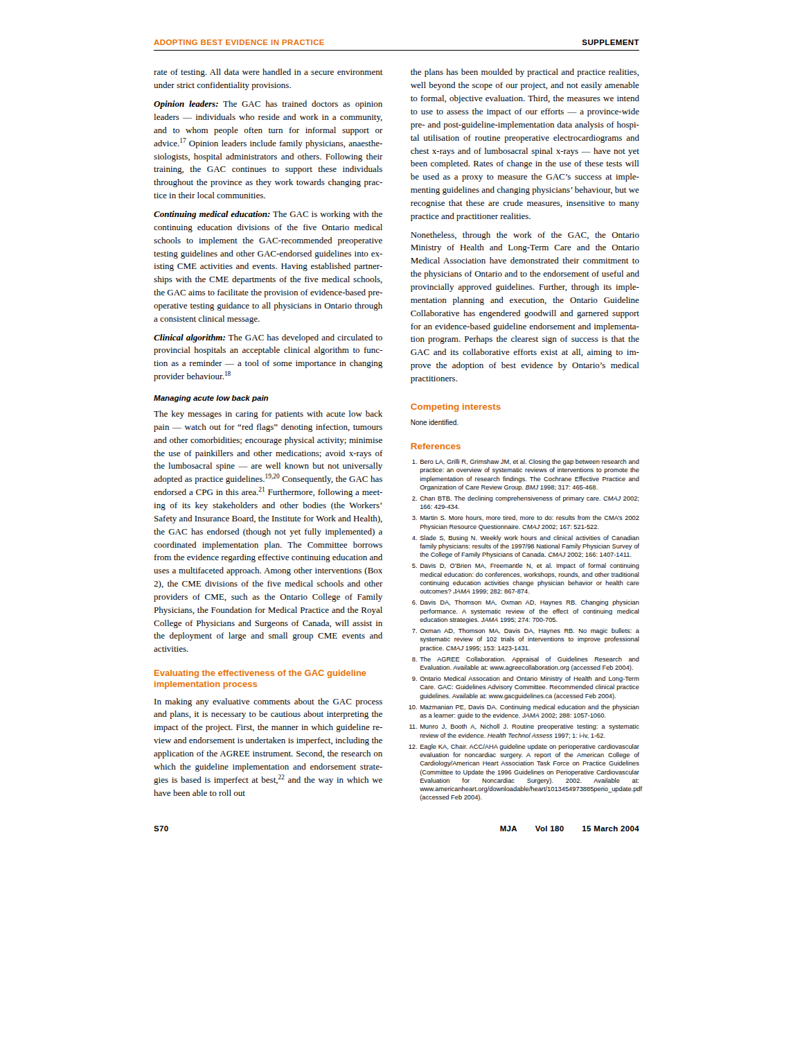Adopting Best Evidence in Practice
Supplement
rate of testing. All data were handled in a secure environment under strict confidentiality provisions.
Opinion leaders: The GAC has trained doctors as opinion leaders — individuals who reside and work in a community, and to whom people often turn for informal support or advice.17 Opinion leaders include family physicians, anaesthesiologists, hospital administrators and others. Following their training, the GAC continues to support these individuals throughout the province as they work towards changing practice in their local communities.
Continuing medical education: The GAC is working with the continuing education divisions of the five Ontario medical schools to implement the GAC-recommended preoperative testing guidelines and other GAC-endorsed guidelines into existing CME activities and events. Having established partnerships with the CME departments of the five medical schools, the GAC aims to facilitate the provision of evidence-based preoperative testing guidance to all physicians in Ontario through a consistent clinical message.
Clinical algorithm: The GAC has developed and circulated to provincial hospitals an acceptable clinical algorithm to function as a reminder — a tool of some importance in changing provider behaviour.18
Managing acute low back pain
The key messages in caring for patients with acute low back pain — watch out for “red flags” denoting infection, tumours and other comorbidities; encourage physical activity; minimise the use of painkillers and other medications; avoid x-rays of the lumbosacral spine — are well known but not universally adopted as practice guidelines.19,20 Consequently, the GAC has endorsed a CPG in this area.21 Furthermore, following a meeting of its key stakeholders and other bodies (the Workers’ Safety and Insurance Board, the Institute for Work and Health), the GAC has endorsed (though not yet fully implemented) a coordinated implementation plan. The Committee borrows from the evidence regarding effective continuing education and uses a multifaceted approach. Among other interventions (Box 2), the CME divisions of the five medical schools and other providers of CME, such as the Ontario College of Family Physicians, the Foundation for Medical Practice and the Royal College of Physicians and Surgeons of Canada, will assist in the deployment of large and small group CME events and activities.
Evaluating the effectiveness of the GAC guideline implementation process
In making any evaluative comments about the GAC process and plans, it is necessary to be cautious about interpreting the impact of the project. First, the manner in which guideline review and endorsement is undertaken is imperfect, including the application of the AGREE instrument. Second, the research on which the guideline implementation and endorsement strategies is based is imperfect at best,22 and the way in which we have been able to roll out
the plans has been moulded by practical and practice realities, well beyond the scope of our project, and not easily amenable to formal, objective evaluation. Third, the measures we intend to use to assess the impact of our efforts — a province-wide pre- and post-guideline-implementation data analysis of hospital utilisation of routine preoperative electrocardiograms and chest x-rays and of lumbosacral spinal x-rays — have not yet been completed. Rates of change in the use of these tests will be used as a proxy to measure the GAC’s success at implementing guidelines and changing physicians’ behaviour, but we recognise that these are crude measures, insensitive to many practice and practitioner realities.
Nonetheless, through the work of the GAC, the Ontario Ministry of Health and Long-Term Care and the Ontario Medical Association have demonstrated their commitment to the physicians of Ontario and to the endorsement of useful and provincially approved guidelines. Further, through its implementation planning and execution, the Ontario Guideline Collaborative has engendered goodwill and garnered support for an evidence-based guideline endorsement and implementation program. Perhaps the clearest sign of success is that the GAC and its collaborative efforts exist at all, aiming to improve the adoption of best evidence by Ontario’s medical practitioners.
Competing interests
None identified.
References
Bero LA, Grilli R, Grimshaw JM, et al. Closing the gap between research and practice: an overview of systematic reviews of interventions to promote the implementation of research findings. The Cochrane Effective Practice and Organization of Care Review Group. BMJ 1998; 317: 465-468.
Chan BTB. The declining comprehensiveness of primary care. CMAJ 2002; 166: 429-434.
Martin S. More hours, more tired, more to do: results from the CMA’s 2002 Physician Resource Questionnaire. CMAJ 2002; 167: 521-522.
Slade S, Busing N. Weekly work hours and clinical activities of Canadian family physicians: results of the 1997/98 National Family Physician Survey of the College of Family Physicians of Canada. CMAJ 2002; 166: 1407-1411.
Davis D, O’Brien MA, Freemantle N, et al. Impact of formal continuing medical education: do conferences, workshops, rounds, and other traditional continuing education activities change physician behavior or health care outcomes? JAMA 1999; 282: 867-874.
Davis DA, Thomson MA, Oxman AD, Haynes RB. Changing physician performance. A systematic review of the effect of continuing medical education strategies. JAMA 1995; 274: 700-705.
Oxman AD, Thomson MA, Davis DA, Haynes RB. No magic bullets: a systematic review of 102 trials of interventions to improve professional practice. CMAJ 1995; 153: 1423-1431.
The AGREE Collaboration. Appraisal of Guidelines Research and Evaluation. Available at: www.agreecollaboration.org (accessed Feb 2004).
Ontario Medical Assocation and Ontario Ministry of Health and Long-Term Care. GAC: Guidelines Advisory Committee. Recommended clinical practice guidelines. Available at: www.gacguidelines.ca (accessed Feb 2004).
Mazmanian PE, Davis DA. Continuing medical education and the physician as a learner: guide to the evidence. JAMA 2002; 288: 1057-1060.
Munro J, Booth A, Nicholl J. Routine preoperative testing: a systematic review of the evidence. Health Technol Assess 1997; 1: i-iv, 1-62.
Eagle KA, Chair. ACC/AHA guideline update on perioperative cardiovascular evaluation for noncardiac surgery. A report of the American College of Cardiology/American Heart Association Task Force on Practice Guidelines (Committee to Update the 1996 Guidelines on Perioperative Cardiovascular Evaluation for Noncardiac Surgery). 2002. Available at: www.americanheart.org/downloadable/heart/1013454973885perio_update.pdf (accessed Feb 2004).
S70
MJA Vol 18015 March 2004